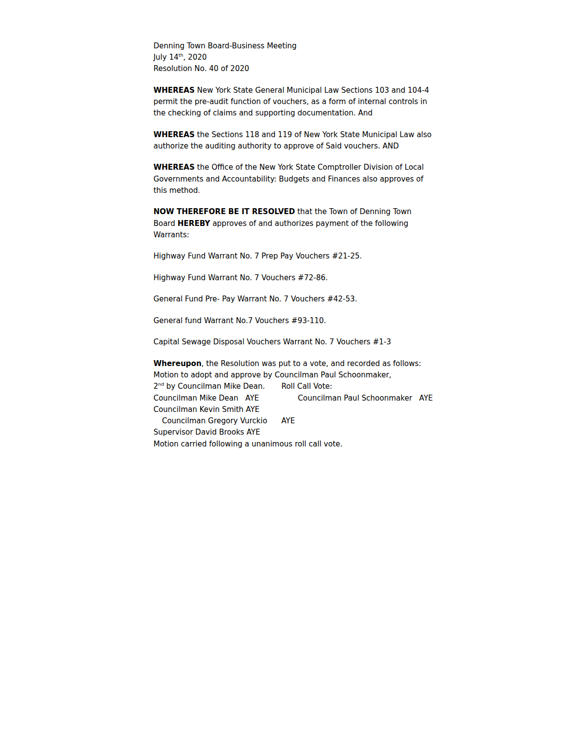Denning Town Board-Business Meeting
July 14th, 2020
Resolution No. 40 of 2020
WHEREAS New York State General Municipal Law Sections 103 and 104-4 permit the pre-audit function of vouchers, as a form of internal controls in the checking of claims and supporting documentation. And
WHEREAS the Sections 118 and 119 of New York State Municipal Law also authorize the auditing authority to approve of Said vouchers. AND
WHEREAS the Office of the New York State Comptroller Division of Local Governments and Accountability: Budgets and Finances also approves of this method.
NOW THEREFORE BE IT RESOLVED that the Town of Denning Town Board HEREBY approves of and authorizes payment of the following Warrants:
Highway Fund Warrant No. 7 Prep Pay Vouchers #21-25.
Highway Fund Warrant No. 7 Vouchers #72-86.
General Fund Pre- Pay Warrant No. 7 Vouchers #42-53.
General fund Warrant No.7 Vouchers #93-110.
Capital Sewage Disposal Vouchers Warrant No. 7 Vouchers #1-3
Whereupon, the Resolution was put to a vote, and recorded as follows:
Motion to adopt and approve by Councilman Paul Schoonmaker,
2nd by Councilman Mike Dean. Roll Call Vote:
Councilman Mike Dean AYE Councilman Paul Schoonmaker AYE
Councilman Kevin Smith AYE Councilman Gregory Vurckio AYE
Supervisor David Brooks AYE
Motion carried following a unanimous roll call vote.